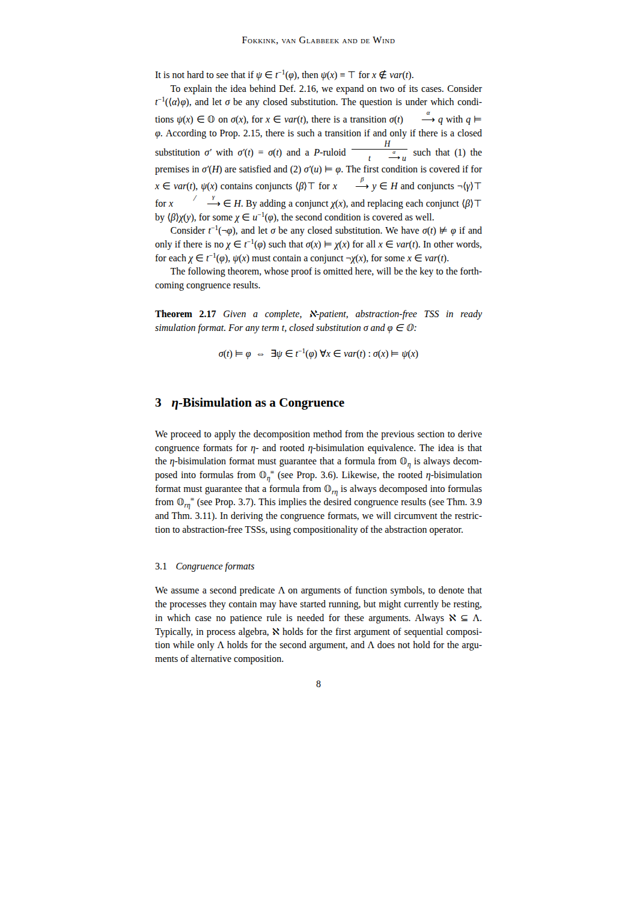Fokkink, van Glabbeek and de Wind
It is not hard to see that if ψ ∈ t−1(φ), then ψ(x) ≡ ⊤ for x ∉ var(t).
To explain the idea behind Def. 2.16, we expand on two of its cases. Consider t−1(⟨α⟩φ), and let σ be any closed substitution. The question is under which conditions ψ(x) ∈ 𝕆 on σ(x), for x ∈ var(t), there is a transition σ(t) α⟶ q with q ⊨ φ. According to Prop. 2.15, there is such a transition if and only if there is a closed substitution σ′ with σ′(t) = σ(t) and a P-ruloid Ht α⟶ u such that (1) the premises in σ′(H) are satisfied and (2) σ′(u) ⊨ φ. The first condition is covered if for x ∈ var(t), ψ(x) contains conjuncts ⟨β⟩⊤ for x β⟶ y ∈ H and conjuncts ¬⟨γ⟩⊤ for x γ⟶/ ∈ H. By adding a conjunct χ(x), and replacing each conjunct ⟨β⟩⊤ by ⟨β⟩χ(y), for some χ ∈ u−1(φ), the second condition is covered as well.
Consider t−1(¬φ), and let σ be any closed substitution. We have σ(t) ⊭ φ if and only if there is no χ ∈ t−1(φ) such that σ(x) ⊨ χ(x) for all x ∈ var(t). In other words, for each χ ∈ t−1(φ), ψ(x) must contain a conjunct ¬χ(x), for some x ∈ var(t).
The following theorem, whose proof is omitted here, will be the key to the forthcoming congruence results.
Theorem 2.17 Given a complete, ℵ-patient, abstraction-free TSS in ready simulation format. For any term t, closed substitution σ and φ ∈ 𝕆:
σ(t) ⊨ φ ⇔ ∃ψ ∈ t−1(φ) ∀x ∈ var(t) : σ(x) ⊨ ψ(x)
3 η-Bisimulation as a Congruence
We proceed to apply the decomposition method from the previous section to derive congruence formats for η- and rooted η-bisimulation equivalence. The idea is that the η-bisimulation format must guarantee that a formula from 𝕆η is always decomposed into formulas from 𝕆η≡ (see Prop. 3.6). Likewise, the rooted η-bisimulation format must guarantee that a formula from 𝕆rη is always decomposed into formulas from 𝕆rη≡ (see Prop. 3.7). This implies the desired congruence results (see Thm. 3.9 and Thm. 3.11). In deriving the congruence formats, we will circumvent the restriction to abstraction-free TSSs, using compositionality of the abstraction operator.
3.1 Congruence formats
We assume a second predicate Λ on arguments of function symbols, to denote that the processes they contain may have started running, but might currently be resting, in which case no patience rule is needed for these arguments. Always ℵ ⊆ Λ. Typically, in process algebra, ℵ holds for the first argument of sequential composition while only Λ holds for the second argument, and Λ does not hold for the arguments of alternative composition.
8